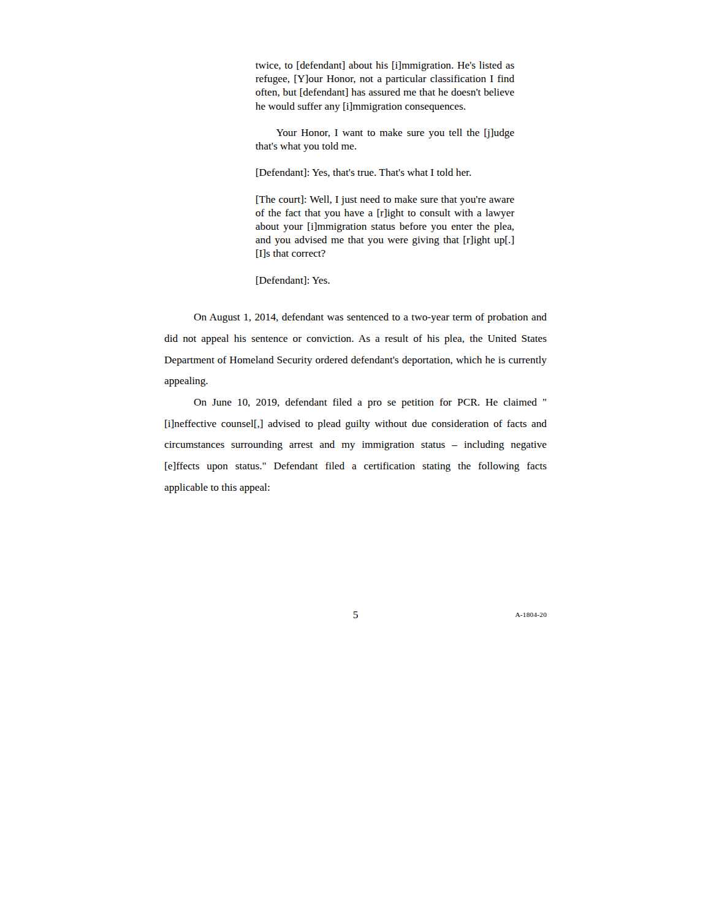twice, to [defendant] about his [i]mmigration. He's listed as refugee, [Y]our Honor, not a particular classification I find often, but [defendant] has assured me that he doesn't believe he would suffer any [i]mmigration consequences.
Your Honor, I want to make sure you tell the [j]udge that's what you told me.
[Defendant]: Yes, that's true. That's what I told her.
[The court]: Well, I just need to make sure that you're aware of the fact that you have a [r]ight to consult with a lawyer about your [i]mmigration status before you enter the plea, and you advised me that you were giving that [r]ight up[.] [I]s that correct?
[Defendant]: Yes.
On August 1, 2014, defendant was sentenced to a two-year term of probation and did not appeal his sentence or conviction. As a result of his plea, the United States Department of Homeland Security ordered defendant's deportation, which he is currently appealing.
On June 10, 2019, defendant filed a pro se petition for PCR. He claimed "[i]neffective counsel[,] advised to plead guilty without due consideration of facts and circumstances surrounding arrest and my immigration status – including negative [e]ffects upon status." Defendant filed a certification stating the following facts applicable to this appeal:
5 A-1804-20